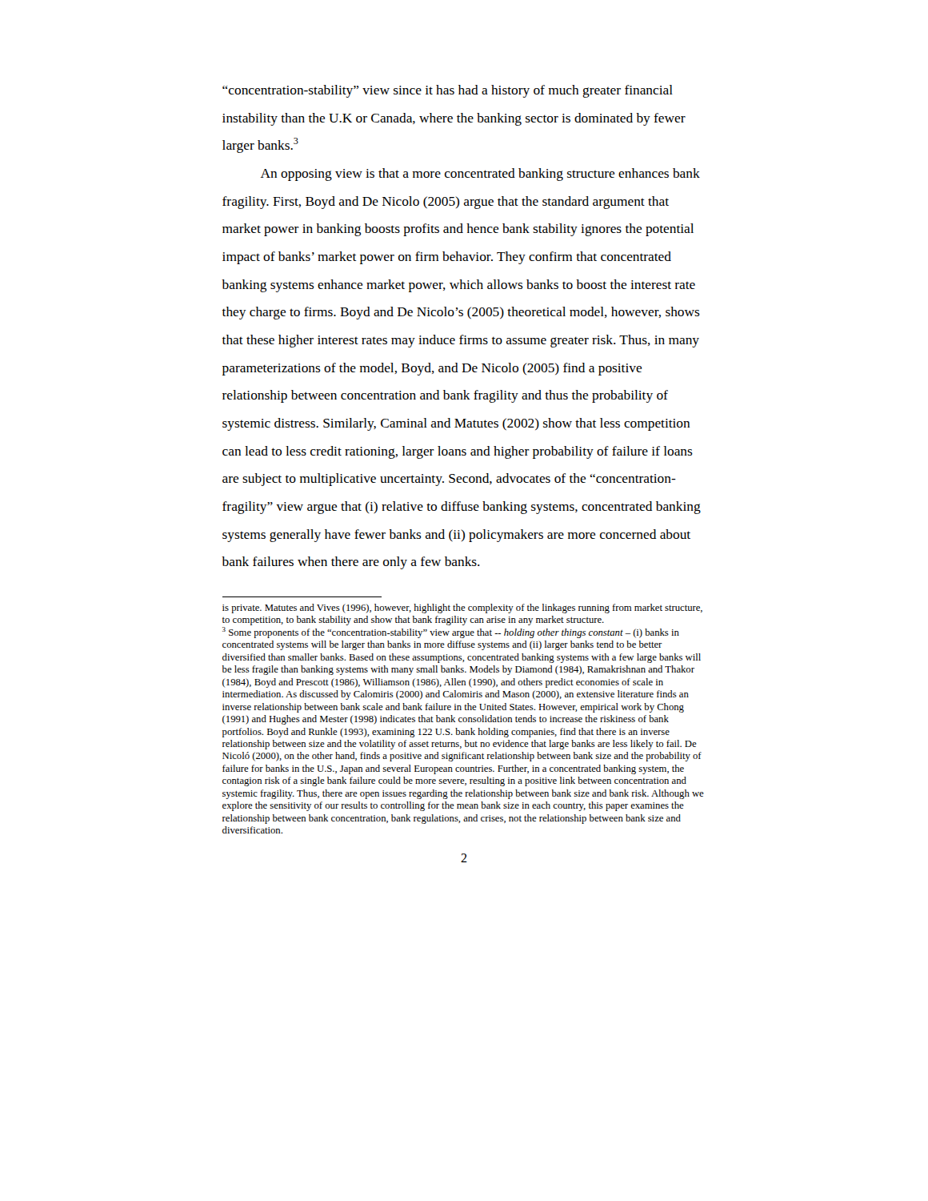“concentration-stability” view since it has had a history of much greater financial instability than the U.K or Canada, where the banking sector is dominated by fewer larger banks.3
An opposing view is that a more concentrated banking structure enhances bank fragility. First, Boyd and De Nicolo (2005) argue that the standard argument that market power in banking boosts profits and hence bank stability ignores the potential impact of banks’ market power on firm behavior. They confirm that concentrated banking systems enhance market power, which allows banks to boost the interest rate they charge to firms. Boyd and De Nicolo’s (2005) theoretical model, however, shows that these higher interest rates may induce firms to assume greater risk. Thus, in many parameterizations of the model, Boyd, and De Nicolo (2005) find a positive relationship between concentration and bank fragility and thus the probability of systemic distress. Similarly, Caminal and Matutes (2002) show that less competition can lead to less credit rationing, larger loans and higher probability of failure if loans are subject to multiplicative uncertainty. Second, advocates of the “concentration-fragility” view argue that (i) relative to diffuse banking systems, concentrated banking systems generally have fewer banks and (ii) policymakers are more concerned about bank failures when there are only a few banks.
is private. Matutes and Vives (1996), however, highlight the complexity of the linkages running from market structure, to competition, to bank stability and show that bank fragility can arise in any market structure.
3 Some proponents of the “concentration-stability” view argue that -- holding other things constant – (i) banks in concentrated systems will be larger than banks in more diffuse systems and (ii) larger banks tend to be better diversified than smaller banks. Based on these assumptions, concentrated banking systems with a few large banks will be less fragile than banking systems with many small banks. Models by Diamond (1984), Ramakrishnan and Thakor (1984), Boyd and Prescott (1986), Williamson (1986), Allen (1990), and others predict economies of scale in intermediation. As discussed by Calomiris (2000) and Calomiris and Mason (2000), an extensive literature finds an inverse relationship between bank scale and bank failure in the United States. However, empirical work by Chong (1991) and Hughes and Mester (1998) indicates that bank consolidation tends to increase the riskiness of bank portfolios. Boyd and Runkle (1993), examining 122 U.S. bank holding companies, find that there is an inverse relationship between size and the volatility of asset returns, but no evidence that large banks are less likely to fail. De Nicoló (2000), on the other hand, finds a positive and significant relationship between bank size and the probability of failure for banks in the U.S., Japan and several European countries. Further, in a concentrated banking system, the contagion risk of a single bank failure could be more severe, resulting in a positive link between concentration and systemic fragility. Thus, there are open issues regarding the relationship between bank size and bank risk. Although we explore the sensitivity of our results to controlling for the mean bank size in each country, this paper examines the relationship between bank concentration, bank regulations, and crises, not the relationship between bank size and diversification.
2